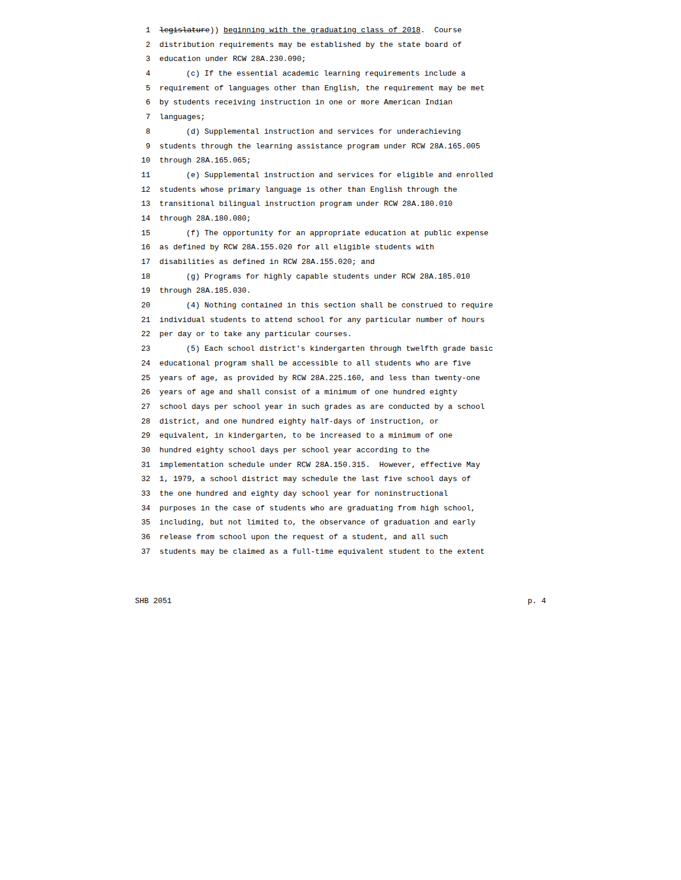legislature)) beginning with the graduating class of 2018. Course
distribution requirements may be established by the state board of
education under RCW 28A.230.090;
(c) If the essential academic learning requirements include a
requirement of languages other than English, the requirement may be met
by students receiving instruction in one or more American Indian
languages;
(d) Supplemental instruction and services for underachieving
students through the learning assistance program under RCW 28A.165.005
through 28A.165.065;
(e) Supplemental instruction and services for eligible and enrolled
students whose primary language is other than English through the
transitional bilingual instruction program under RCW 28A.180.010
through 28A.180.080;
(f) The opportunity for an appropriate education at public expense
as defined by RCW 28A.155.020 for all eligible students with
disabilities as defined in RCW 28A.155.020; and
(g) Programs for highly capable students under RCW 28A.185.010
through 28A.185.030.
(4) Nothing contained in this section shall be construed to require
individual students to attend school for any particular number of hours
per day or to take any particular courses.
(5) Each school district's kindergarten through twelfth grade basic
educational program shall be accessible to all students who are five
years of age, as provided by RCW 28A.225.160, and less than twenty-one
years of age and shall consist of a minimum of one hundred eighty
school days per school year in such grades as are conducted by a school
district, and one hundred eighty half-days of instruction, or
equivalent, in kindergarten, to be increased to a minimum of one
hundred eighty school days per school year according to the
implementation schedule under RCW 28A.150.315. However, effective May
1, 1979, a school district may schedule the last five school days of
the one hundred and eighty day school year for noninstructional
purposes in the case of students who are graduating from high school,
including, but not limited to, the observance of graduation and early
release from school upon the request of a student, and all such
students may be claimed as a full-time equivalent student to the extent
SHB 2051 p. 4